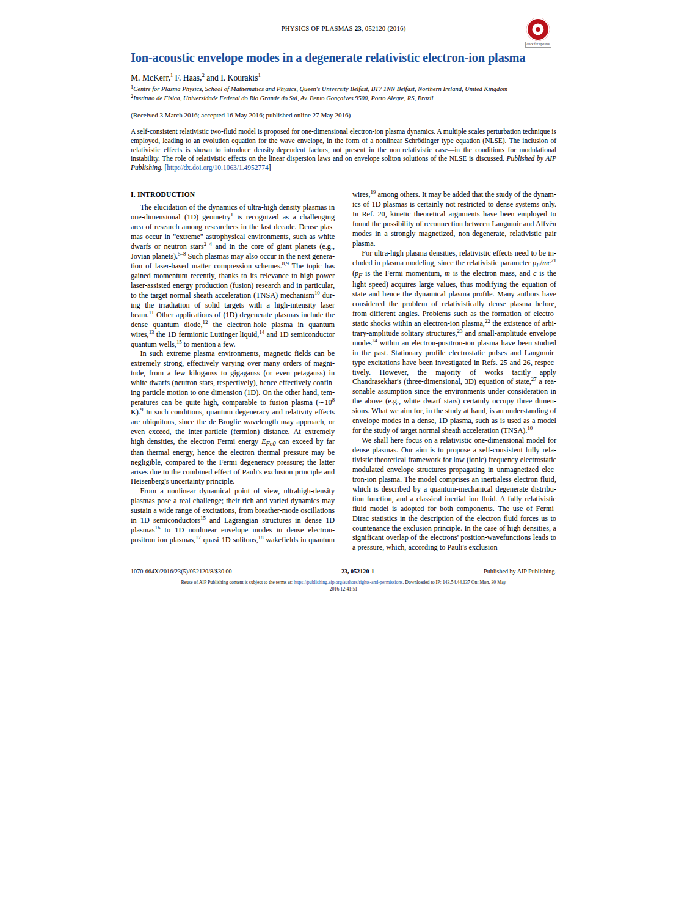click for updates
PHYSICS OF PLASMAS 23, 052120 (2016)
Ion-acoustic envelope modes in a degenerate relativistic electron-ion plasma
M. McKerr,1 F. Haas,2 and I. Kourakis1
1Centre for Plasma Physics, School of Mathematics and Physics, Queen's University Belfast, BT7 1NN Belfast, Northern Ireland, United Kingdom
2Instituto de Física, Universidade Federal do Rio Grande do Sul, Av. Bento Gonçalves 9500, Porto Alegre, RS, Brazil
(Received 3 March 2016; accepted 16 May 2016; published online 27 May 2016)
A self-consistent relativistic two-fluid model is proposed for one-dimensional electron-ion plasma dynamics. A multiple scales perturbation technique is employed, leading to an evolution equation for the wave envelope, in the form of a nonlinear Schrödinger type equation (NLSE). The inclusion of relativistic effects is shown to introduce density-dependent factors, not present in the non-relativistic case—in the conditions for modulational instability. The role of relativistic effects on the linear dispersion laws and on envelope soliton solutions of the NLSE is discussed. Published by AIP Publishing. [http://dx.doi.org/10.1063/1.4952774]
I. INTRODUCTION
The elucidation of the dynamics of ultra-high density plasmas in one-dimensional (1D) geometry1 is recognized as a challenging area of research among researchers in the last decade. Dense plasmas occur in "extreme" astrophysical environments, such as white dwarfs or neutron stars2–4 and in the core of giant planets (e.g., Jovian planets).5–8 Such plasmas may also occur in the next generation of laser-based matter compression schemes.8,9 The topic has gained momentum recently, thanks to its relevance to high-power laser-assisted energy production (fusion) research and in particular, to the target normal sheath acceleration (TNSA) mechanism10 during the irradiation of solid targets with a high-intensity laser beam.11 Other applications of (1D) degenerate plasmas include the dense quantum diode,12 the electron-hole plasma in quantum wires,13 the 1D fermionic Luttinger liquid,14 and 1D semiconductor quantum wells,15 to mention a few.
In such extreme plasma environments, magnetic fields can be extremely strong, effectively varying over many orders of magnitude, from a few kilogauss to gigagauss (or even petagauss) in white dwarfs (neutron stars, respectively), hence effectively confining particle motion to one dimension (1D). On the other hand, temperatures can be quite high, comparable to fusion plasma (∼108 K).9 In such conditions, quantum degeneracy and relativity effects are ubiquitous, since the de-Broglie wavelength may approach, or even exceed, the inter-particle (fermion) distance. At extremely high densities, the electron Fermi energy EFe0 can exceed by far than thermal energy, hence the electron thermal pressure may be negligible, compared to the Fermi degeneracy pressure; the latter arises due to the combined effect of Pauli's exclusion principle and Heisenberg's uncertainty principle.
From a nonlinear dynamical point of view, ultrahigh-density plasmas pose a real challenge; their rich and varied dynamics may sustain a wide range of excitations, from breather-mode oscillations in 1D semiconductors15 and Lagrangian structures in dense 1D plasmas16 to 1D nonlinear envelope modes in dense electron-positron-ion plasmas,17 quasi-1D solitons,18 wakefields in quantum wires,19 among others. It may be added that the study of the dynamics of 1D plasmas is certainly not restricted to dense systems only. In Ref. 20, kinetic theoretical arguments have been employed to found the possibility of reconnection between Langmuir and Alfvén modes in a strongly magnetized, non-degenerate, relativistic pair plasma.
For ultra-high plasma densities, relativistic effects need to be included in plasma modeling, since the relativistic parameter pF/mc21 (pF is the Fermi momentum, m is the electron mass, and c is the light speed) acquires large values, thus modifying the equation of state and hence the dynamical plasma profile. Many authors have considered the problem of relativistically dense plasma before, from different angles. Problems such as the formation of electrostatic shocks within an electron-ion plasma,22 the existence of arbitrary-amplitude solitary structures,23 and small-amplitude envelope modes24 within an electron-positron-ion plasma have been studied in the past. Stationary profile electrostatic pulses and Langmuir-type excitations have been investigated in Refs. 25 and 26, respectively. However, the majority of works tacitly apply Chandrasekhar's (three-dimensional, 3D) equation of state,27 a reasonable assumption since the environments under consideration in the above (e.g., white dwarf stars) certainly occupy three dimensions. What we aim for, in the study at hand, is an understanding of envelope modes in a dense, 1D plasma, such as is used as a model for the study of target normal sheath acceleration (TNSA).10
We shall here focus on a relativistic one-dimensional model for dense plasmas. Our aim is to propose a self-consistent fully relativistic theoretical framework for low (ionic) frequency electrostatic modulated envelope structures propagating in unmagnetized electron-ion plasma. The model comprises an inertialess electron fluid, which is described by a quantum-mechanical degenerate distribution function, and a classical inertial ion fluid. A fully relativistic fluid model is adopted for both components. The use of Fermi-Dirac statistics in the description of the electron fluid forces us to countenance the exclusion principle. In the case of high densities, a significant overlap of the electrons' position-wavefunctions leads to a pressure, which, according to Pauli's exclusion
1070-664X/2016/23(5)/052120/8/$30.00
23, 052120-1
Published by AIP Publishing.
Reuse of AIP Publishing content is subject to the terms at: https://publishing.aip.org/authors/rights-and-permissions. Downloaded to IP: 143.54.44.137 On: Mon, 30 May
2016 12:41:51